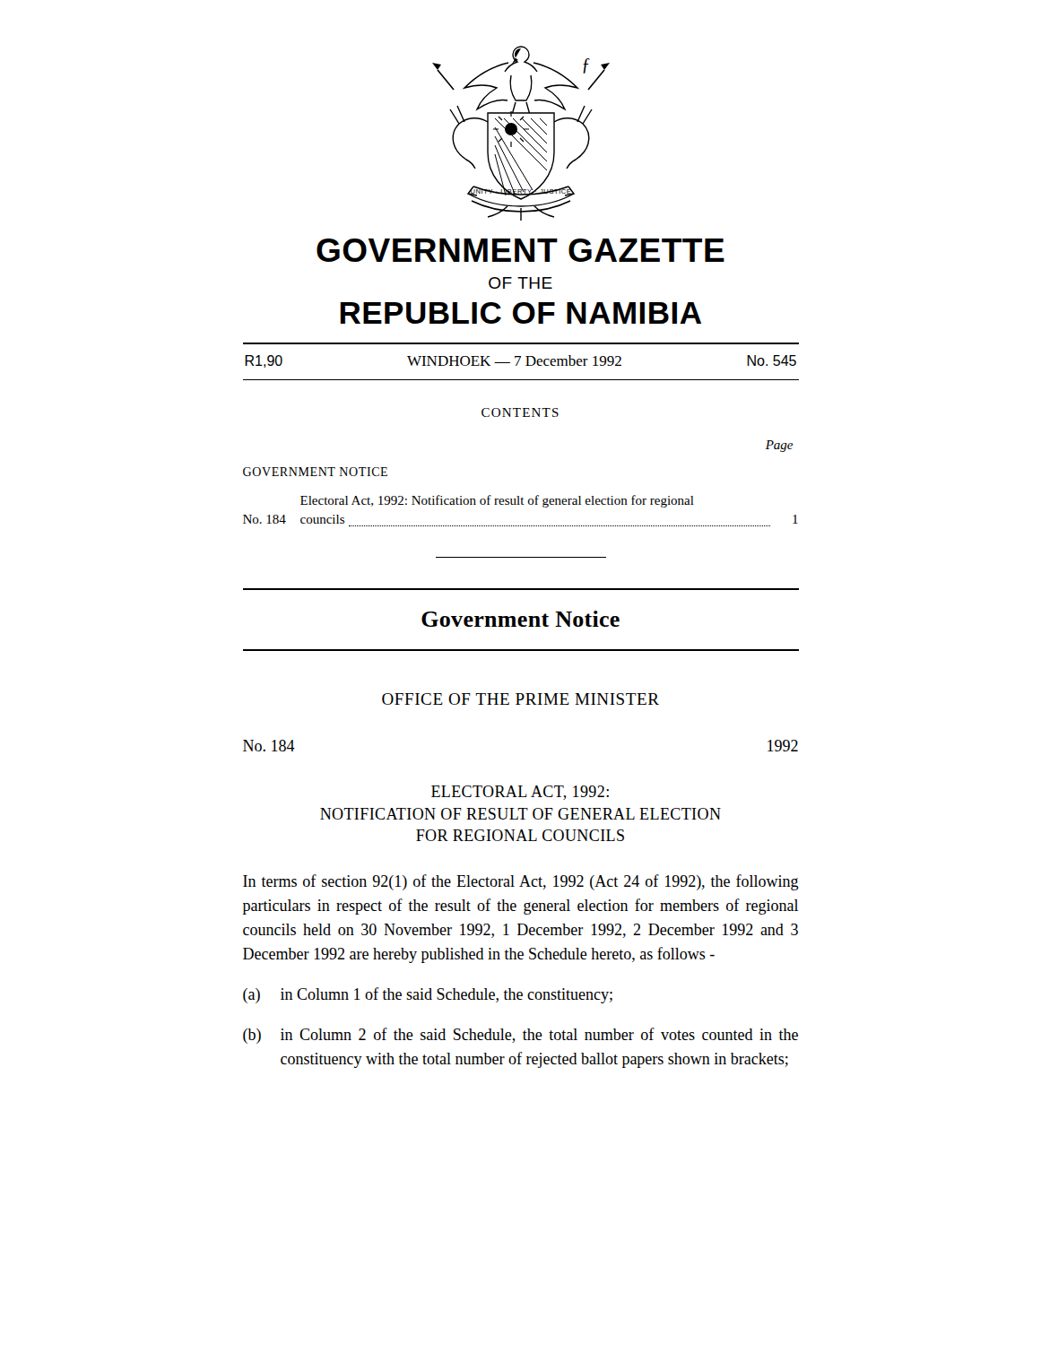ƒ UNITY · LIBERTY · JUSTICE
GOVERNMENT GAZETTE
OF THE
REPUBLIC OF NAMIBIA
R1,90 WINDHOEK — 7 December 1992 No. 545
CONTENTS
Page
GOVERNMENT NOTICE
No. 184
Electoral Act, 1992: Notification of result of general election for regional
councils 1
Government Notice
OFFICE OF THE PRIME MINISTER
No. 184 1992
ELECTORAL ACT, 1992:
NOTIFICATION OF RESULT OF GENERAL ELECTION
FOR REGIONAL COUNCILS
In terms of section 92(1) of the Electoral Act, 1992 (Act 24 of 1992), the following particulars in respect of the result of the general election for members of regional councils held on 30 November 1992, 1 December 1992, 2 December 1992 and 3 December 1992 are hereby published in the Schedule hereto, as follows -
(a) in Column 1 of the said Schedule, the constituency;
(b) in Column 2 of the said Schedule, the total number of votes counted in the constituency with the total number of rejected ballot papers shown in brackets;